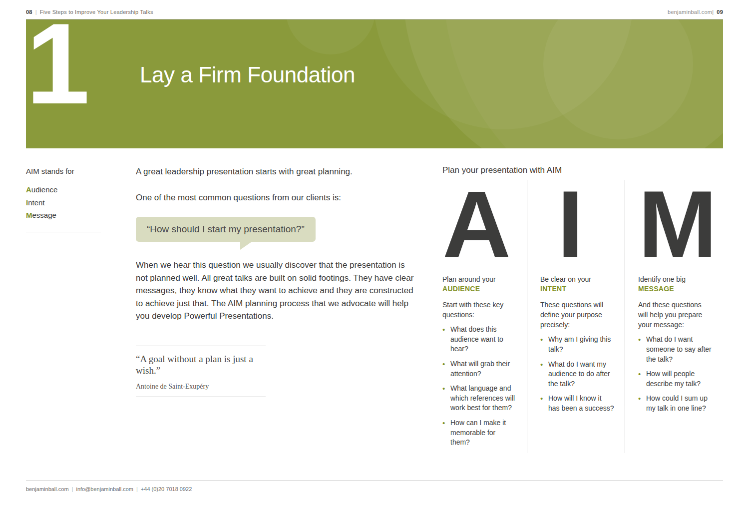08|Five Steps to Improve Your Leadership Talks
benjaminball.com|09
1
Lay a Firm Foundation
AIM stands for
Audience
Intent
Message
A great leadership presentation starts with great planning.
One of the most common questions from our clients is:
“How should I start my presentation?”
When we hear this question we usually discover that the presentation is not planned well. All great talks are built on solid footings. They have clear messages, they know what they want to achieve and they are constructed to achieve just that. The AIM planning process that we advocate will help you develop Powerful Presentations.
“A goal without a plan is just a wish.”
Antoine de Saint-Exupéry
Plan your presentation with AIM
A
Plan around your AUDIENCE
Start with these key questions:
What does this audience want to hear?
What will grab their attention?
What language and which references will work best for them?
How can I make it memorable for them?
I
Be clear on your INTENT
These questions will define your purpose precisely:
Why am I giving this talk?
What do I want my audience to do after the talk?
How will I know it has been a success?
M
Identify one big MESSAGE
And these questions will help you prepare your message:
What do I want someone to say after the talk?
How will people describe my talk?
How could I sum up my talk in one line?
benjaminball.com|info@benjaminball.com|+44 (0)20 7018 0922